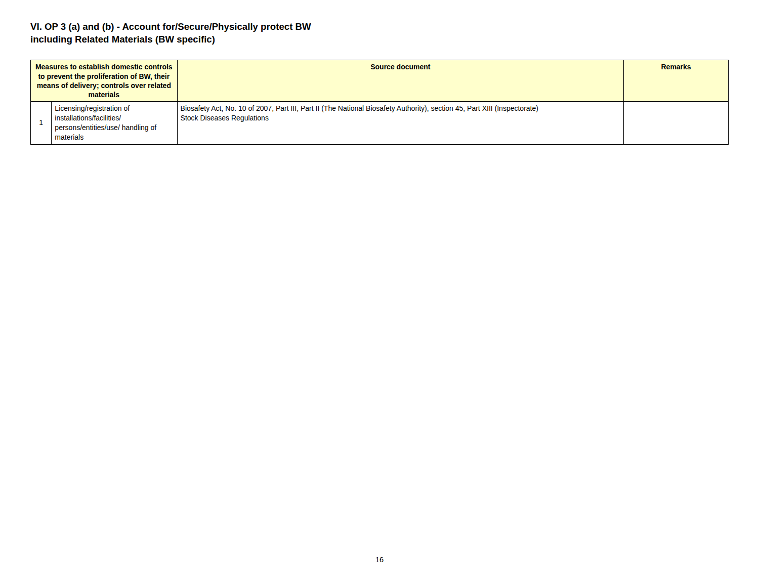VI. OP 3 (a) and (b) - Account for/Secure/Physically protect BW
including Related Materials (BW specific)
| Measures to establish domestic controls to prevent the proliferation of BW, their means of delivery; controls over related materials | Source document | Remarks |
| --- | --- | --- |
| 1 | Licensing/registration of installations/facilities/ persons/entities/use/ handling of materials | Biosafety Act, No. 10 of 2007, Part III, Part II (The National Biosafety Authority), section 45, Part XIII (Inspectorate) Stock Diseases Regulations | |
16